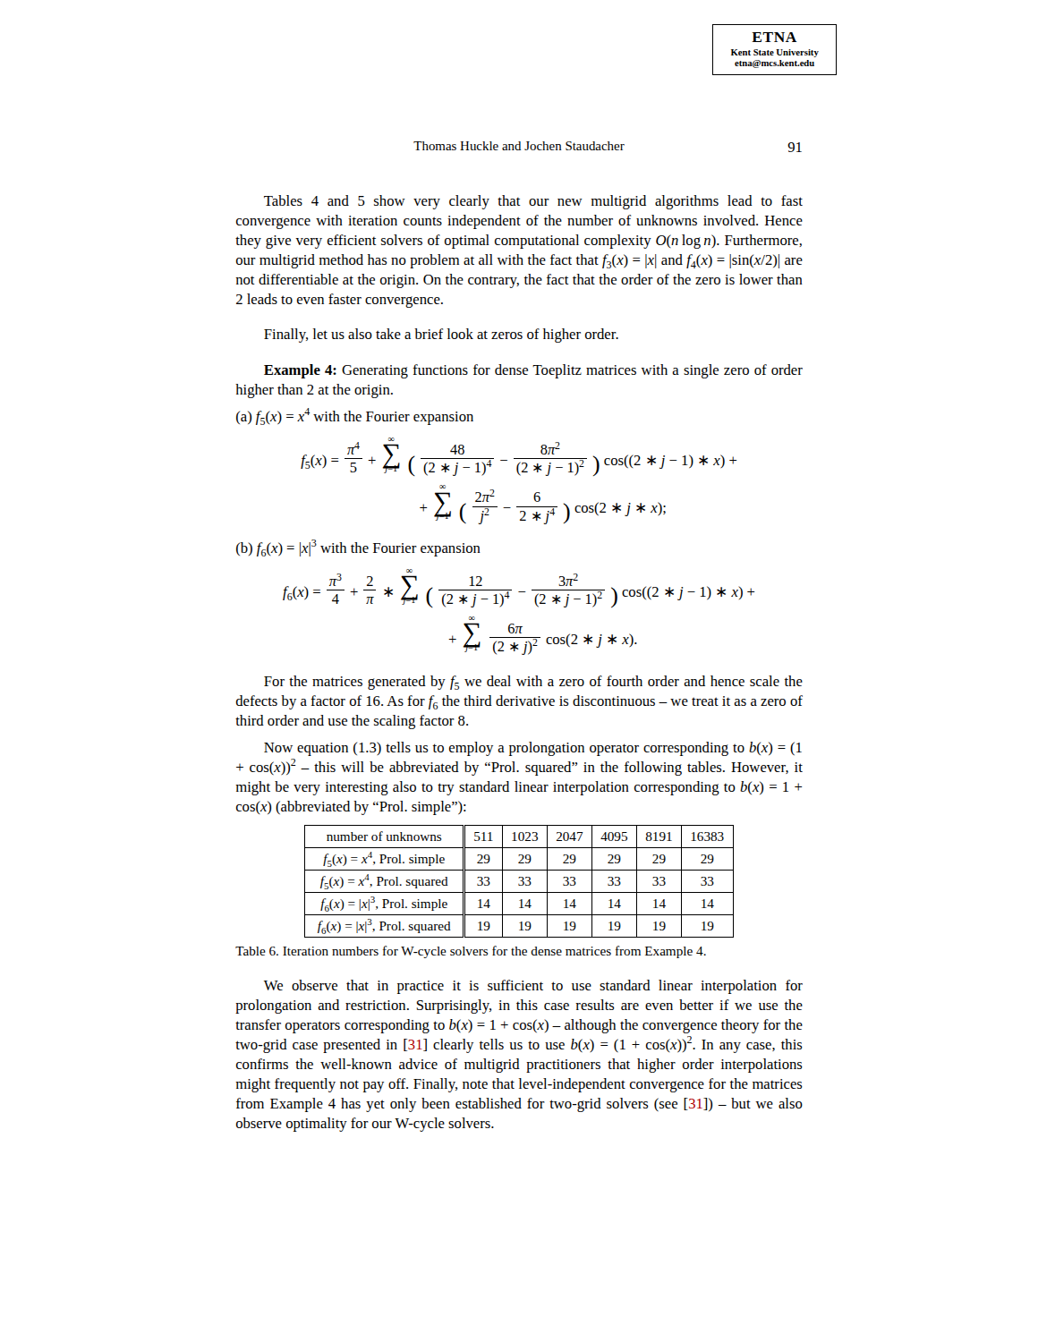ETNA
Kent State University
etna@mcs.kent.edu
Thomas Huckle and Jochen Staudacher 91
Tables 4 and 5 show very clearly that our new multigrid algorithms lead to fast convergence with iteration counts independent of the number of unknowns involved. Hence they give very efficient solvers of optimal computational complexity O(n log n). Furthermore, our multigrid method has no problem at all with the fact that f3(x) = |x| and f4(x) = |sin(x/2)| are not differentiable at the origin. On the contrary, the fact that the order of the zero is lower than 2 leads to even faster convergence.
Finally, let us also take a brief look at zeros of higher order.
Example 4: Generating functions for dense Toeplitz matrices with a single zero of order higher than 2 at the origin.
(a) f5(x) = x4 with the Fourier expansion
f5(x) = π45 + ∞∑j=1 ( 48(2 ∗ j − 1)4 − 8π2(2 ∗ j − 1)2 ) cos((2 ∗ j − 1) ∗ x) + + ∞∑j=1 ( 2π2 j2 − 62 ∗ j4 ) cos(2 ∗ j ∗ x);
(b) f6(x) = |x|3 with the Fourier expansion
f6(x) = π34 + 2 π ∗ ∞∑j=1 ( 12(2 ∗ j − 1)4 − 3π2(2 ∗ j − 1)2 ) cos((2 ∗ j − 1) ∗ x) + + ∞∑j=1 6π(2 ∗ j)2 cos(2 ∗ j ∗ x).
For the matrices generated by f5 we deal with a zero of fourth order and hence scale the defects by a factor of 16. As for f6 the third derivative is discontinuous – we treat it as a zero of third order and use the scaling factor 8.
Now equation (1.3) tells us to employ a prolongation operator corresponding to b(x) = (1 + cos(x))2 – this will be abbreviated by “Prol. squared” in the following tables. However, it might be very interesting also to try standard linear interpolation corresponding to b(x) = 1 + cos(x) (abbreviated by “Prol. simple”):
| number of unknowns | 511 | 1023 | 2047 | 4095 | 8191 | 16383 |
| f 5 ( x ) = x 4 , Prol. simple | 29 | 29 | 29 | 29 | 29 | 29 |
| f 5 ( x ) = x 4 , Prol. squared | 33 | 33 | 33 | 33 | 33 | 33 |
| f 6 ( x ) = / x / 3 , Prol. simple | 14 | 14 | 14 | 14 | 14 | 14 |
| f 6 ( x ) = / x / 3 , Prol. squared | 19 | 19 | 19 | 19 | 19 | 19 |
Table 6. Iteration numbers for W-cycle solvers for the dense matrices from Example 4.
We observe that in practice it is sufficient to use standard linear interpolation for prolongation and restriction. Surprisingly, in this case results are even better if we use the transfer operators corresponding to b(x) = 1 + cos(x) – although the convergence theory for the two-grid case presented in [31] clearly tells us to use b(x) = (1 + cos(x))2. In any case, this confirms the well-known advice of multigrid practitioners that higher order interpolations might frequently not pay off. Finally, note that level-independent convergence for the matrices from Example 4 has yet only been established for two-grid solvers (see [31]) – but we also observe optimality for our W-cycle solvers.